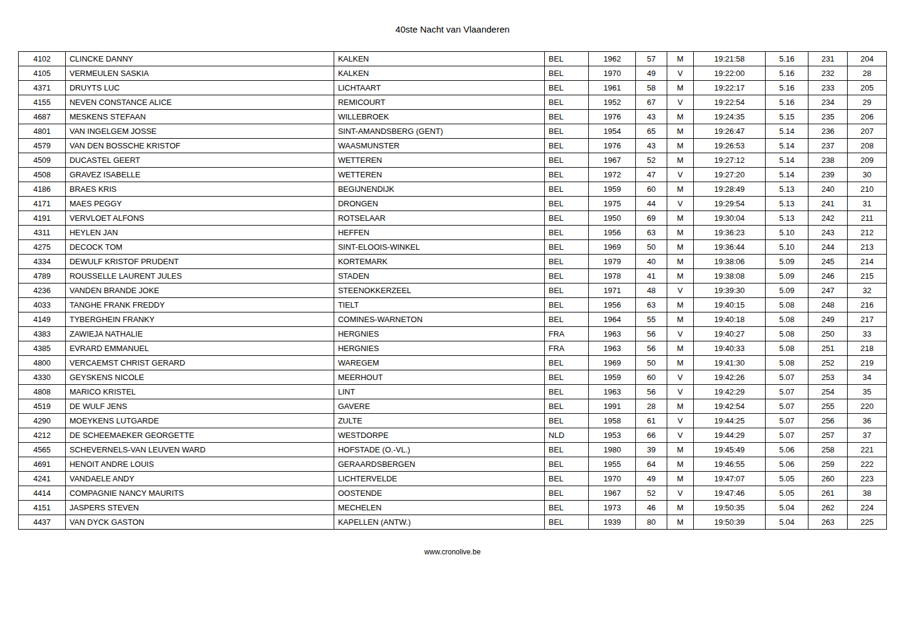40ste Nacht van Vlaanderen
| 4102 | CLINCKE DANNY | KALKEN | BEL | 1962 | 57 | M | 19:21:58 | 5.16 | 231 | 204 |
| 4105 | VERMEULEN SASKIA | KALKEN | BEL | 1970 | 49 | V | 19:22:00 | 5.16 | 232 | 28 |
| 4371 | DRUYTS LUC | LICHTAART | BEL | 1961 | 58 | M | 19:22:17 | 5.16 | 233 | 205 |
| 4155 | NEVEN CONSTANCE ALICE | REMICOURT | BEL | 1952 | 67 | V | 19:22:54 | 5.16 | 234 | 29 |
| 4687 | MESKENS STEFAAN | WILLEBROEK | BEL | 1976 | 43 | M | 19:24:35 | 5.15 | 235 | 206 |
| 4801 | VAN INGELGEM JOSSE | SINT-AMANDSBERG (GENT) | BEL | 1954 | 65 | M | 19:26:47 | 5.14 | 236 | 207 |
| 4579 | VAN DEN BOSSCHE KRISTOF | WAASMUNSTER | BEL | 1976 | 43 | M | 19:26:53 | 5.14 | 237 | 208 |
| 4509 | DUCASTEL GEERT | WETTEREN | BEL | 1967 | 52 | M | 19:27:12 | 5.14 | 238 | 209 |
| 4508 | GRAVEZ ISABELLE | WETTEREN | BEL | 1972 | 47 | V | 19:27:20 | 5.14 | 239 | 30 |
| 4186 | BRAES KRIS | BEGIJNENDIJK | BEL | 1959 | 60 | M | 19:28:49 | 5.13 | 240 | 210 |
| 4171 | MAES PEGGY | DRONGEN | BEL | 1975 | 44 | V | 19:29:54 | 5.13 | 241 | 31 |
| 4191 | VERVLOET ALFONS | ROTSELAAR | BEL | 1950 | 69 | M | 19:30:04 | 5.13 | 242 | 211 |
| 4311 | HEYLEN JAN | HEFFEN | BEL | 1956 | 63 | M | 19:36:23 | 5.10 | 243 | 212 |
| 4275 | DECOCK TOM | SINT-ELOOIS-WINKEL | BEL | 1969 | 50 | M | 19:36:44 | 5.10 | 244 | 213 |
| 4334 | DEWULF KRISTOF PRUDENT | KORTEMARK | BEL | 1979 | 40 | M | 19:38:06 | 5.09 | 245 | 214 |
| 4789 | ROUSSELLE LAURENT JULES | STADEN | BEL | 1978 | 41 | M | 19:38:08 | 5.09 | 246 | 215 |
| 4236 | VANDEN BRANDE JOKE | STEENOKKERZEEL | BEL | 1971 | 48 | V | 19:39:30 | 5.09 | 247 | 32 |
| 4033 | TANGHE FRANK FREDDY | TIELT | BEL | 1956 | 63 | M | 19:40:15 | 5.08 | 248 | 216 |
| 4149 | TYBERGHEIN FRANKY | COMINES-WARNETON | BEL | 1964 | 55 | M | 19:40:18 | 5.08 | 249 | 217 |
| 4383 | ZAWIEJA NATHALIE | HERGNIES | FRA | 1963 | 56 | V | 19:40:27 | 5.08 | 250 | 33 |
| 4385 | EVRARD EMMANUEL | HERGNIES | FRA | 1963 | 56 | M | 19:40:33 | 5.08 | 251 | 218 |
| 4800 | VERCAEMST CHRIST GERARD | WAREGEM | BEL | 1969 | 50 | M | 19:41:30 | 5.08 | 252 | 219 |
| 4330 | GEYSKENS NICOLE | MEERHOUT | BEL | 1959 | 60 | V | 19:42:26 | 5.07 | 253 | 34 |
| 4808 | MARICO KRISTEL | LINT | BEL | 1963 | 56 | V | 19:42:29 | 5.07 | 254 | 35 |
| 4519 | DE WULF JENS | GAVERE | BEL | 1991 | 28 | M | 19:42:54 | 5.07 | 255 | 220 |
| 4290 | MOEYKENS LUTGARDE | ZULTE | BEL | 1958 | 61 | V | 19:44:25 | 5.07 | 256 | 36 |
| 4212 | DE SCHEEMAEKER GEORGETTE | WESTDORPE | NLD | 1953 | 66 | V | 19:44:29 | 5.07 | 257 | 37 |
| 4565 | SCHEVERNELS-VAN LEUVEN WARD | HOFSTADE (O.-VL.) | BEL | 1980 | 39 | M | 19:45:49 | 5.06 | 258 | 221 |
| 4691 | HENOIT ANDRE LOUIS | GERAARDSBERGEN | BEL | 1955 | 64 | M | 19:46:55 | 5.06 | 259 | 222 |
| 4241 | VANDAELE ANDY | LICHTERVELDE | BEL | 1970 | 49 | M | 19:47:07 | 5.05 | 260 | 223 |
| 4414 | COMPAGNIE NANCY MAURITS | OOSTENDE | BEL | 1967 | 52 | V | 19:47:46 | 5.05 | 261 | 38 |
| 4151 | JASPERS STEVEN | MECHELEN | BEL | 1973 | 46 | M | 19:50:35 | 5.04 | 262 | 224 |
| 4437 | VAN DYCK GASTON | KAPELLEN (ANTW.) | BEL | 1939 | 80 | M | 19:50:39 | 5.04 | 263 | 225 |
www.cronolive.be